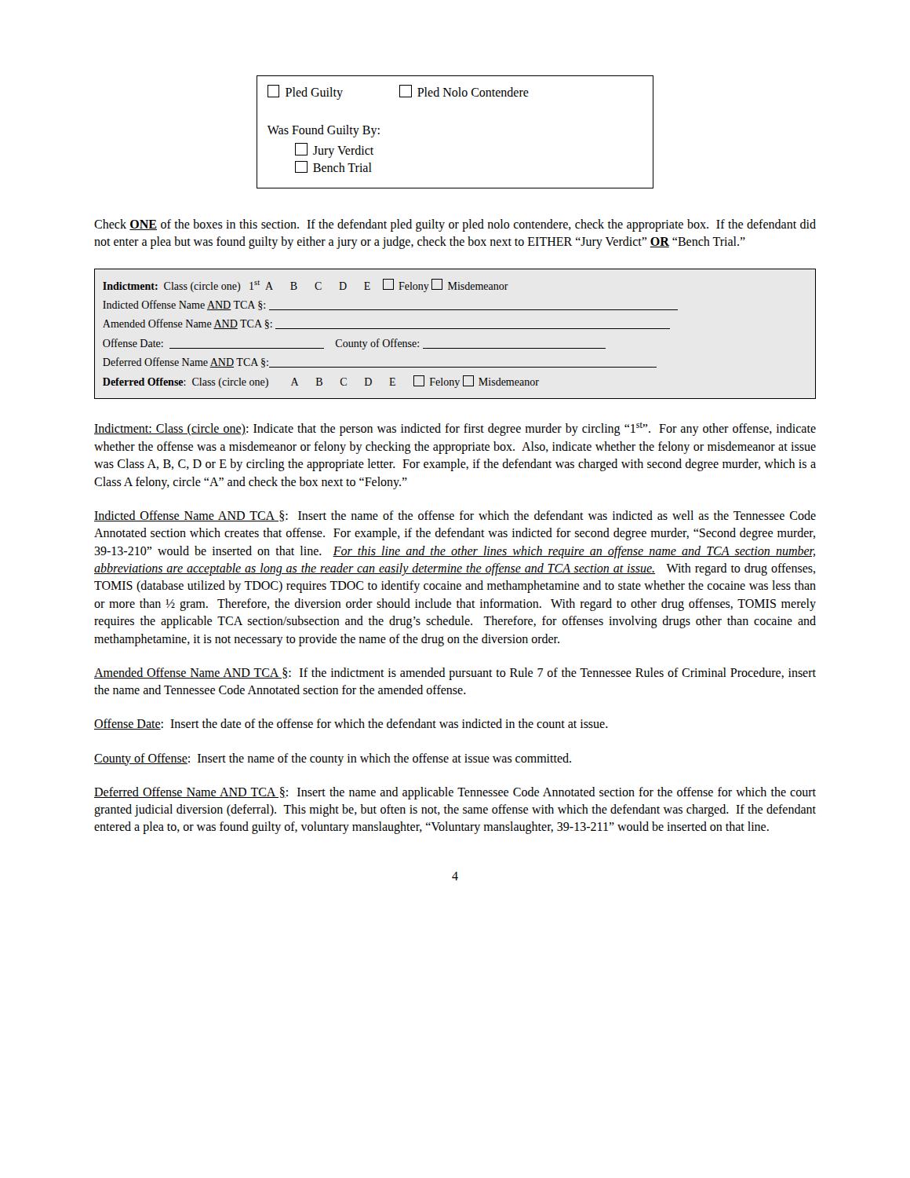Pled Guilty Pled Nolo Contendere
Was Found Guilty By:
Jury Verdict
Bench Trial
Check ONE of the boxes in this section. If the defendant pled guilty or pled nolo contendere, check the appropriate box. If the defendant did not enter a plea but was found guilty by either a jury or a judge, check the box next to EITHER “Jury Verdict” OR “Bench Trial.”
Indictment: Class (circle one) 1st A B C D E Felony Misdemeanor
Indicted Offense Name AND TCA §:
Amended Offense Name AND TCA §:
Offense Date: County of Offense:
Deferred Offense Name AND TCA §:
Deferred Offense: Class (circle one) A B C D E Felony Misdemeanor
Indictment: Class (circle one): Indicate that the person was indicted for first degree murder by circling “1st”. For any other offense, indicate whether the offense was a misdemeanor or felony by checking the appropriate box. Also, indicate whether the felony or misdemeanor at issue was Class A, B, C, D or E by circling the appropriate letter. For example, if the defendant was charged with second degree murder, which is a Class A felony, circle “A” and check the box next to “Felony.”
Indicted Offense Name AND TCA §: Insert the name of the offense for which the defendant was indicted as well as the Tennessee Code Annotated section which creates that offense. For example, if the defendant was indicted for second degree murder, “Second degree murder, 39-13-210” would be inserted on that line. For this line and the other lines which require an offense name and TCA section number, abbreviations are acceptable as long as the reader can easily determine the offense and TCA section at issue. With regard to drug offenses, TOMIS (database utilized by TDOC) requires TDOC to identify cocaine and methamphetamine and to state whether the cocaine was less than or more than ½ gram. Therefore, the diversion order should include that information. With regard to other drug offenses, TOMIS merely requires the applicable TCA section/subsection and the drug’s schedule. Therefore, for offenses involving drugs other than cocaine and methamphetamine, it is not necessary to provide the name of the drug on the diversion order.
Amended Offense Name AND TCA §: If the indictment is amended pursuant to Rule 7 of the Tennessee Rules of Criminal Procedure, insert the name and Tennessee Code Annotated section for the amended offense.
Offense Date: Insert the date of the offense for which the defendant was indicted in the count at issue.
County of Offense: Insert the name of the county in which the offense at issue was committed.
Deferred Offense Name AND TCA §: Insert the name and applicable Tennessee Code Annotated section for the offense for which the court granted judicial diversion (deferral). This might be, but often is not, the same offense with which the defendant was charged. If the defendant entered a plea to, or was found guilty of, voluntary manslaughter, “Voluntary manslaughter, 39-13-211” would be inserted on that line.
4